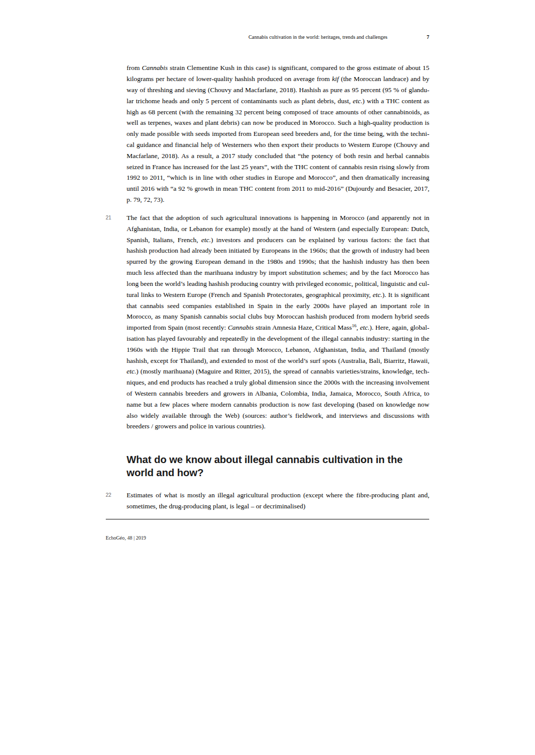Cannabis cultivation in the world: heritages, trends and challenges
7
from Cannabis strain Clementine Kush in this case) is significant, compared to the gross estimate of about 15 kilograms per hectare of lower-quality hashish produced on average from kif (the Moroccan landrace) and by way of threshing and sieving (Chouvy and Macfarlane, 2018). Hashish as pure as 95 percent (95 % of glandular trichome heads and only 5 percent of contaminants such as plant debris, dust, etc.) with a THC content as high as 68 percent (with the remaining 32 percent being composed of trace amounts of other cannabinoids, as well as terpenes, waxes and plant debris) can now be produced in Morocco. Such a high-quality production is only made possible with seeds imported from European seed breeders and, for the time being, with the technical guidance and financial help of Westerners who then export their products to Western Europe (Chouvy and Macfarlane, 2018). As a result, a 2017 study concluded that “the potency of both resin and herbal cannabis seized in France has increased for the last 25 years”, with the THC content of cannabis resin rising slowly from 1992 to 2011, “which is in line with other studies in Europe and Morocco”, and then dramatically increasing until 2016 with “a 92 % growth in mean THC content from 2011 to mid-2016” (Dujourdy and Besacier, 2017, p. 79, 72, 73).
21 The fact that the adoption of such agricultural innovations is happening in Morocco (and apparently not in Afghanistan, India, or Lebanon for example) mostly at the hand of Western (and especially European: Dutch, Spanish, Italians, French, etc.) investors and producers can be explained by various factors: the fact that hashish production had already been initiated by Europeans in the 1960s; that the growth of industry had been spurred by the growing European demand in the 1980s and 1990s; that the hashish industry has then been much less affected than the marihuana industry by import substitution schemes; and by the fact Morocco has long been the world’s leading hashish producing country with privileged economic, political, linguistic and cultural links to Western Europe (French and Spanish Protectorates, geographical proximity, etc.). It is significant that cannabis seed companies established in Spain in the early 2000s have played an important role in Morocco, as many Spanish cannabis social clubs buy Moroccan hashish produced from modern hybrid seeds imported from Spain (most recently: Cannabis strain Amnesia Haze, Critical Mass16, etc.). Here, again, globalisation has played favourably and repeatedly in the development of the illegal cannabis industry: starting in the 1960s with the Hippie Trail that ran through Morocco, Lebanon, Afghanistan, India, and Thailand (mostly hashish, except for Thailand), and extended to most of the world’s surf spots (Australia, Bali, Biarritz, Hawaii, etc.) (mostly marihuana) (Maguire and Ritter, 2015), the spread of cannabis varieties/strains, knowledge, techniques, and end products has reached a truly global dimension since the 2000s with the increasing involvement of Western cannabis breeders and growers in Albania, Colombia, India, Jamaica, Morocco, South Africa, to name but a few places where modern cannabis production is now fast developing (based on knowledge now also widely available through the Web) (sources: author’s fieldwork, and interviews and discussions with breeders / growers and police in various countries).
What do we know about illegal cannabis cultivation in the world and how?
22 Estimates of what is mostly an illegal agricultural production (except where the fibre-producing plant and, sometimes, the drug-producing plant, is legal – or decriminalised)
EchoGéo, 48 | 2019